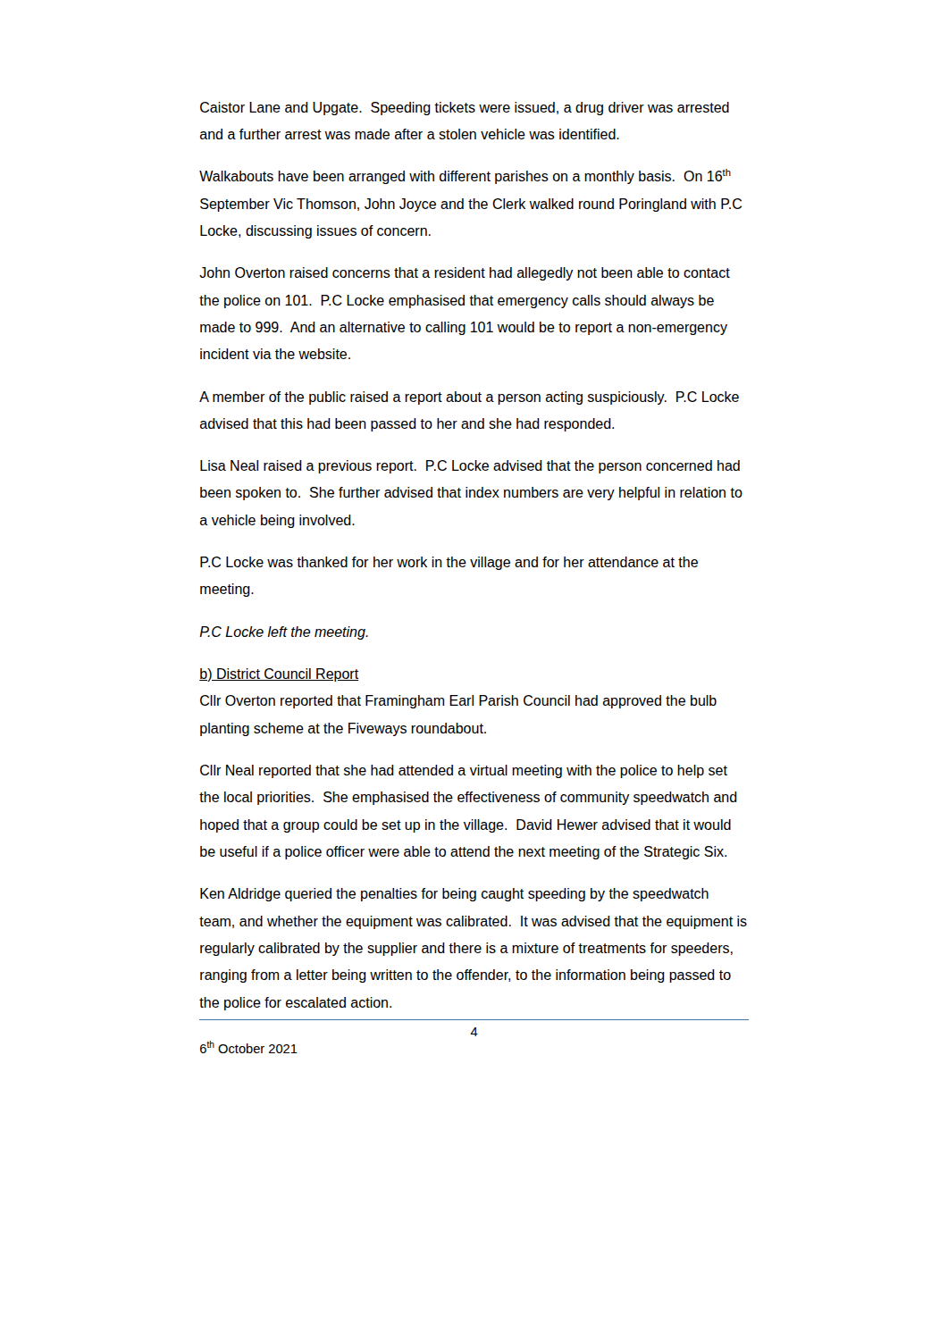Caistor Lane and Upgate. Speeding tickets were issued, a drug driver was arrested and a further arrest was made after a stolen vehicle was identified.
Walkabouts have been arranged with different parishes on a monthly basis. On 16th September Vic Thomson, John Joyce and the Clerk walked round Poringland with P.C Locke, discussing issues of concern.
John Overton raised concerns that a resident had allegedly not been able to contact the police on 101. P.C Locke emphasised that emergency calls should always be made to 999. And an alternative to calling 101 would be to report a non-emergency incident via the website.
A member of the public raised a report about a person acting suspiciously. P.C Locke advised that this had been passed to her and she had responded.
Lisa Neal raised a previous report. P.C Locke advised that the person concerned had been spoken to. She further advised that index numbers are very helpful in relation to a vehicle being involved.
P.C Locke was thanked for her work in the village and for her attendance at the meeting.
P.C Locke left the meeting.
b) District Council Report
Cllr Overton reported that Framingham Earl Parish Council had approved the bulb planting scheme at the Fiveways roundabout.
Cllr Neal reported that she had attended a virtual meeting with the police to help set the local priorities. She emphasised the effectiveness of community speedwatch and hoped that a group could be set up in the village. David Hewer advised that it would be useful if a police officer were able to attend the next meeting of the Strategic Six.
Ken Aldridge queried the penalties for being caught speeding by the speedwatch team, and whether the equipment was calibrated. It was advised that the equipment is regularly calibrated by the supplier and there is a mixture of treatments for speeders, ranging from a letter being written to the offender, to the information being passed to the police for escalated action.
4
6th October 2021